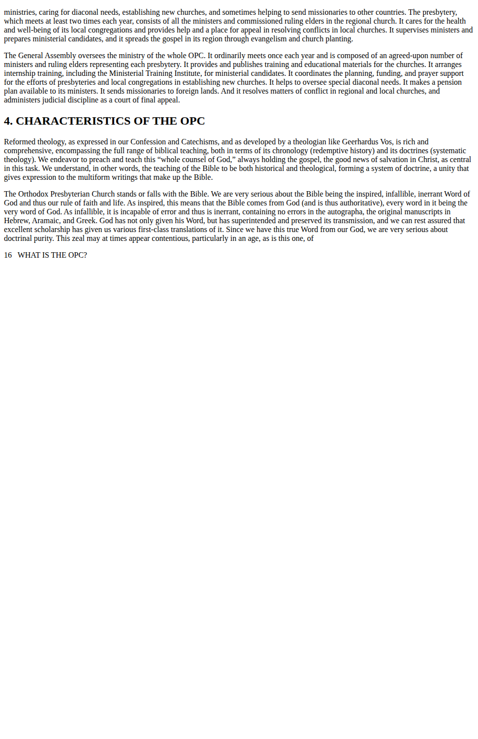ministries, caring for diaconal needs, establishing new churches, and sometimes helping to send missionaries to other countries. The presbytery, which meets at least two times each year, consists of all the ministers and commissioned ruling elders in the regional church. It cares for the health and well-being of its local congregations and provides help and a place for appeal in resolving conflicts in local churches. It supervises ministers and prepares ministerial candidates, and it spreads the gospel in its region through evangelism and church planting.
The General Assembly oversees the ministry of the whole OPC. It ordinarily meets once each year and is composed of an agreed-upon number of ministers and ruling elders representing each presbytery. It provides and publishes training and educational materials for the churches. It arranges internship training, including the Ministerial Training Institute, for ministerial candidates. It coordinates the planning, funding, and prayer support for the efforts of presbyteries and local congregations in establishing new churches. It helps to oversee special diaconal needs. It makes a pension plan available to its ministers. It sends missionaries to foreign lands. And it resolves matters of conflict in regional and local churches, and administers judicial discipline as a court of final appeal.
4. CHARACTERISTICS OF THE OPC
Reformed theology, as expressed in our Confession and Catechisms, and as developed by a theologian like Geerhardus Vos, is rich and comprehensive, encompassing the full range of biblical teaching, both in terms of its chronology (redemptive history) and its doctrines (systematic theology). We endeavor to preach and teach this “whole counsel of God,” always holding the gospel, the good news of salvation in Christ, as central in this task. We understand, in other words, the teaching of the Bible to be both historical and theological, forming a system of doctrine, a unity that gives expression to the multiform writings that make up the Bible.
The Orthodox Presbyterian Church stands or falls with the Bible. We are very serious about the Bible being the inspired, infallible, inerrant Word of God and thus our rule of faith and life. As inspired, this means that the Bible comes from God (and is thus authoritative), every word in it being the very word of God. As infallible, it is incapable of error and thus is inerrant, containing no errors in the autographa, the original manuscripts in Hebrew, Aramaic, and Greek. God has not only given his Word, but has superintended and preserved its transmission, and we can rest assured that excellent scholarship has given us various first-class translations of it. Since we have this true Word from our God, we are very serious about doctrinal purity. This zeal may at times appear contentious, particularly in an age, as is this one, of
16 WHAT IS THE OPC?